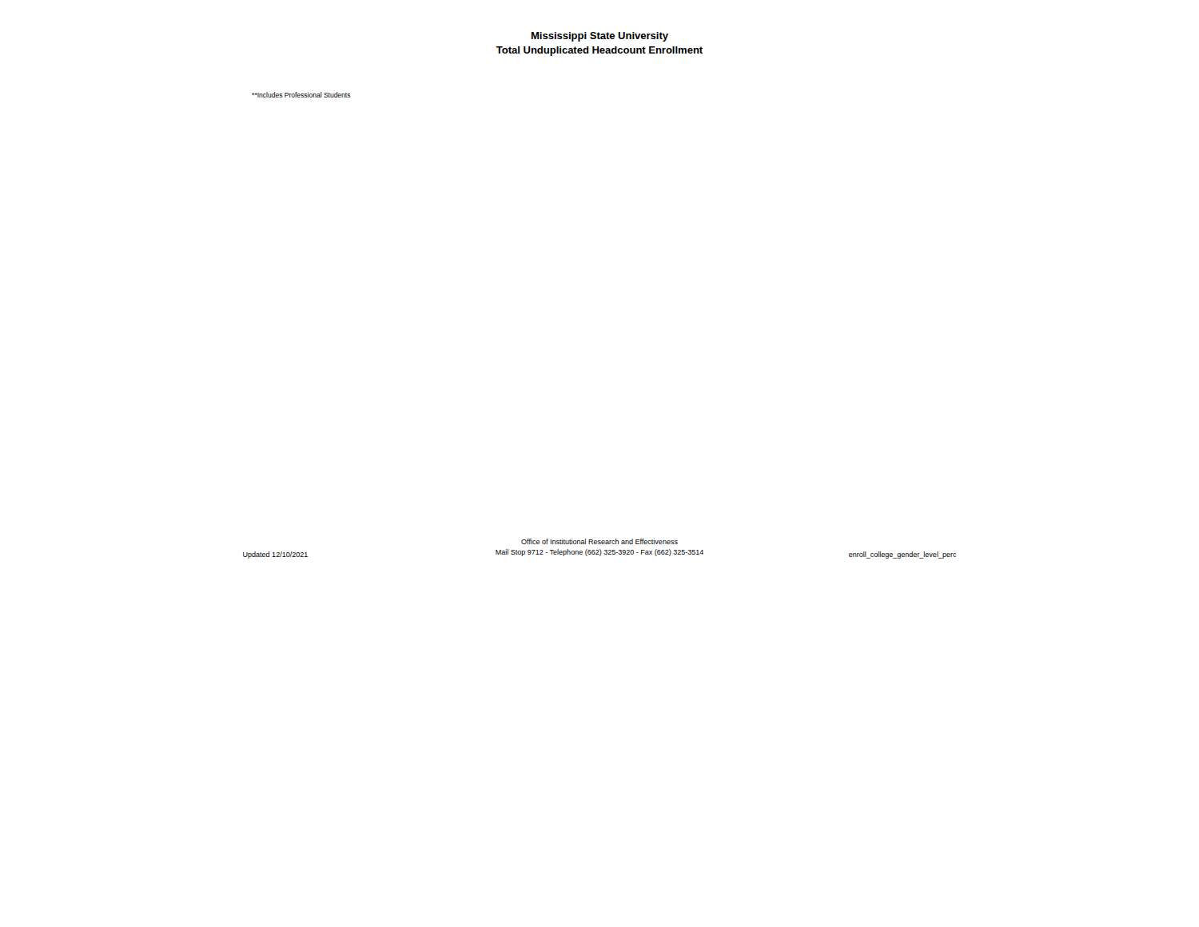Mississippi State University Total Unduplicated Headcount Enrollment
**Includes Professional Students
| Updated 12/10/2021 | Office of Institutional Research and Effectiveness Mail Stop 9712 - Telephone (662) 325-3920 - Fax (662) 325-3514 | enroll_college_gender_level_perc |